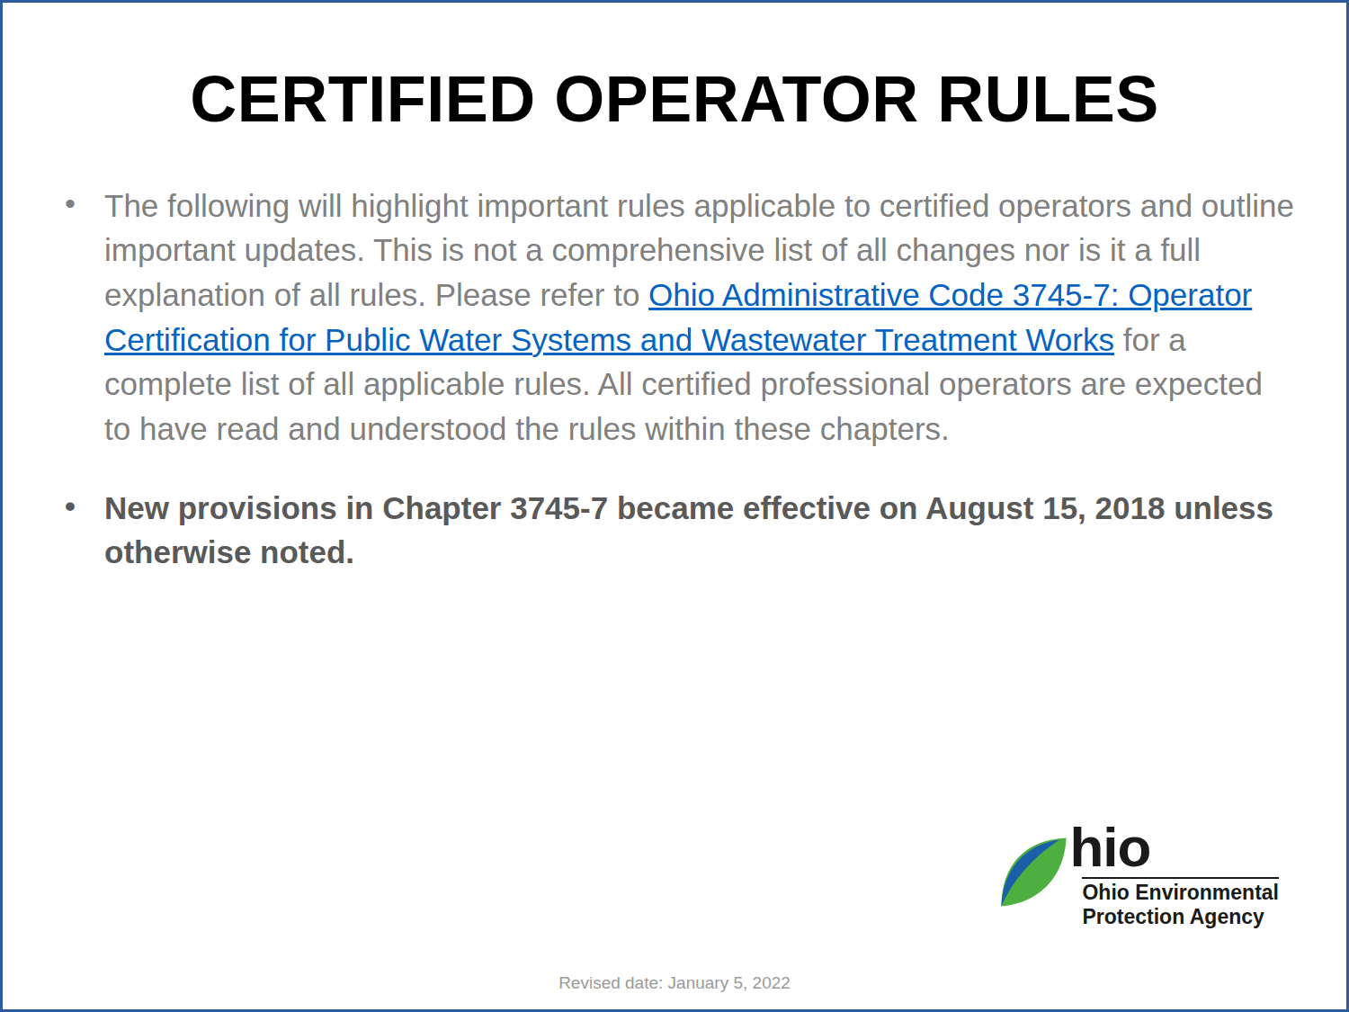CERTIFIED OPERATOR RULES
The following will highlight important rules applicable to certified operators and outline important updates. This is not a comprehensive list of all changes nor is it a full explanation of all rules. Please refer to Ohio Administrative Code 3745-7: Operator Certification for Public Water Systems and Wastewater Treatment Works for a complete list of all applicable rules. All certified professional operators are expected to have read and understood the rules within these chapters.
New provisions in Chapter 3745-7 became effective on August 15, 2018 unless otherwise noted.
hio Ohio Environmental
Protection Agency
Revised date: January 5, 2022